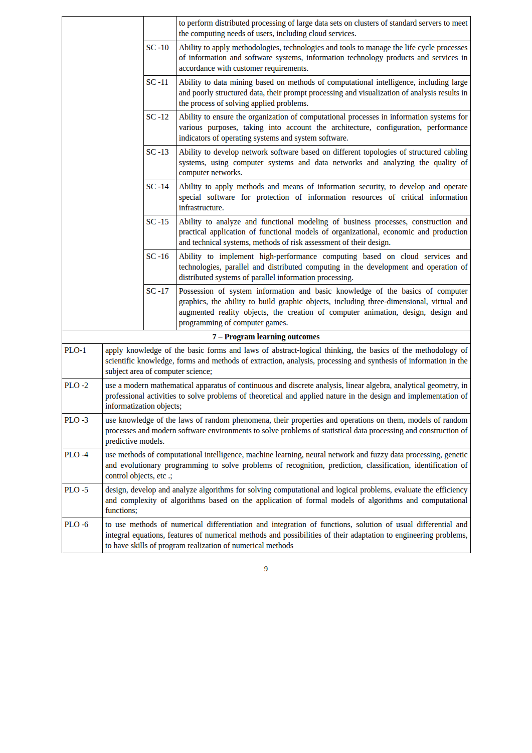| | | | to perform distributed processing of large data sets on clusters of standard servers to meet the computing needs of users, including cloud services. |
| | | SC -10 | Ability to apply methodologies, technologies and tools to manage the life cycle processes of information and software systems, information technology products and services in accordance with customer requirements. |
| | | SC -11 | Ability to data mining based on methods of computational intelligence, including large and poorly structured data, their prompt processing and visualization of analysis results in the process of solving applied problems. |
| | | SC -12 | Ability to ensure the organization of computational processes in information systems for various purposes, taking into account the architecture, configuration, performance indicators of operating systems and system software. |
| | | SC -13 | Ability to develop network software based on different topologies of structured cabling systems, using computer systems and data networks and analyzing the quality of computer networks. |
| | | SC -14 | Ability to apply methods and means of information security, to develop and operate special software for protection of information resources of critical information infrastructure. |
| | | SC -15 | Ability to analyze and functional modeling of business processes, construction and practical application of functional models of organizational, economic and production and technical systems, methods of risk assessment of their design. |
| | | SC -16 | Ability to implement high-performance computing based on cloud services and technologies, parallel and distributed computing in the development and operation of distributed systems of parallel information processing. |
| | | SC -17 | Possession of system information and basic knowledge of the basics of computer graphics, the ability to build graphic objects, including three-dimensional, virtual and augmented reality objects, the creation of computer animation, design, design and programming of computer games. |
| 7 – Program learning outcomes |
| PLO-1 | apply knowledge of the basic forms and laws of abstract-logical thinking, the basics of the methodology of scientific knowledge, forms and methods of extraction, analysis, processing and synthesis of information in the subject area of computer science; |
| PLO -2 | use a modern mathematical apparatus of continuous and discrete analysis, linear algebra, analytical geometry, in professional activities to solve problems of theoretical and applied nature in the design and implementation of informatization objects; |
| PLO -3 | use knowledge of the laws of random phenomena, their properties and operations on them, models of random processes and modern software environments to solve problems of statistical data processing and construction of predictive models. |
| PLO -4 | use methods of computational intelligence, machine learning, neural network and fuzzy data processing, genetic and evolutionary programming to solve problems of recognition, prediction, classification, identification of control objects, etc .; |
| PLO -5 | design, develop and analyze algorithms for solving computational and logical problems, evaluate the efficiency and complexity of algorithms based on the application of formal models of algorithms and computational functions; |
| PLO -6 | to use methods of numerical differentiation and integration of functions, solution of usual differential and integral equations, features of numerical methods and possibilities of their adaptation to engineering problems, to have skills of program realization of numerical methods |
9